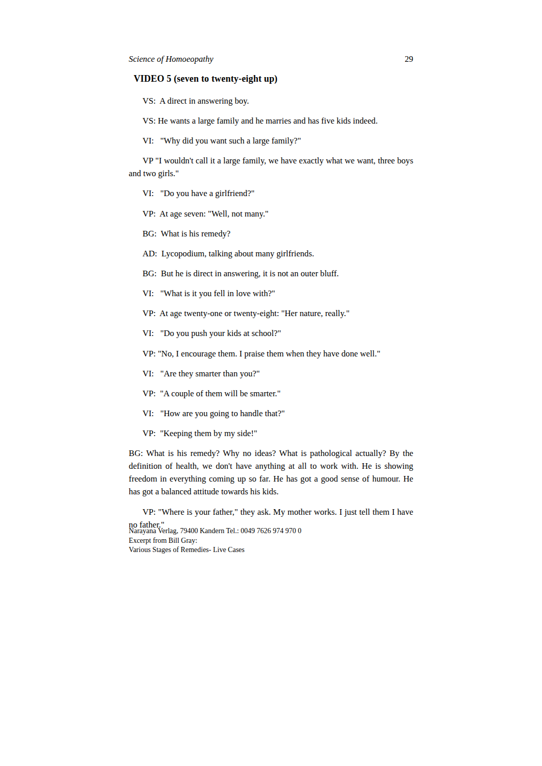Science of Homoeopathy 29
VIDEO 5 (seven to twenty-eight up)
VS: A direct in answering boy.
VS: He wants a large family and he marries and has five kids indeed.
VI: "Why did you want such a large family?"
VP "I wouldn't call it a large family, we have exactly what we want, three boys and two girls."
VI: "Do you have a girlfriend?"
VP: At age seven: "Well, not many."
BG: What is his remedy?
AD: Lycopodium, talking about many girlfriends.
BG: But he is direct in answering, it is not an outer bluff.
VI: "What is it you fell in love with?"
VP: At age twenty-one or twenty-eight: "Her nature, really."
VI: "Do you push your kids at school?"
VP: "No, I encourage them. I praise them when they have done well."
VI: "Are they smarter than you?"
VP: "A couple of them will be smarter."
VI: "How are you going to handle that?"
VP: "Keeping them by my side!"
BG: What is his remedy? Why no ideas? What is pathological actually? By the definition of health, we don't have anything at all to work with. He is showing freedom in everything coming up so far. He has got a good sense of humour. He has got a balanced attitude towards his kids.
VP: "Where is your father," they ask. My mother works. I just tell them I have no father."
Narayana Verlag, 79400 Kandern Tel.: 0049 7626 974 970 0
Excerpt from Bill Gray:
Various Stages of Remedies- Live Cases